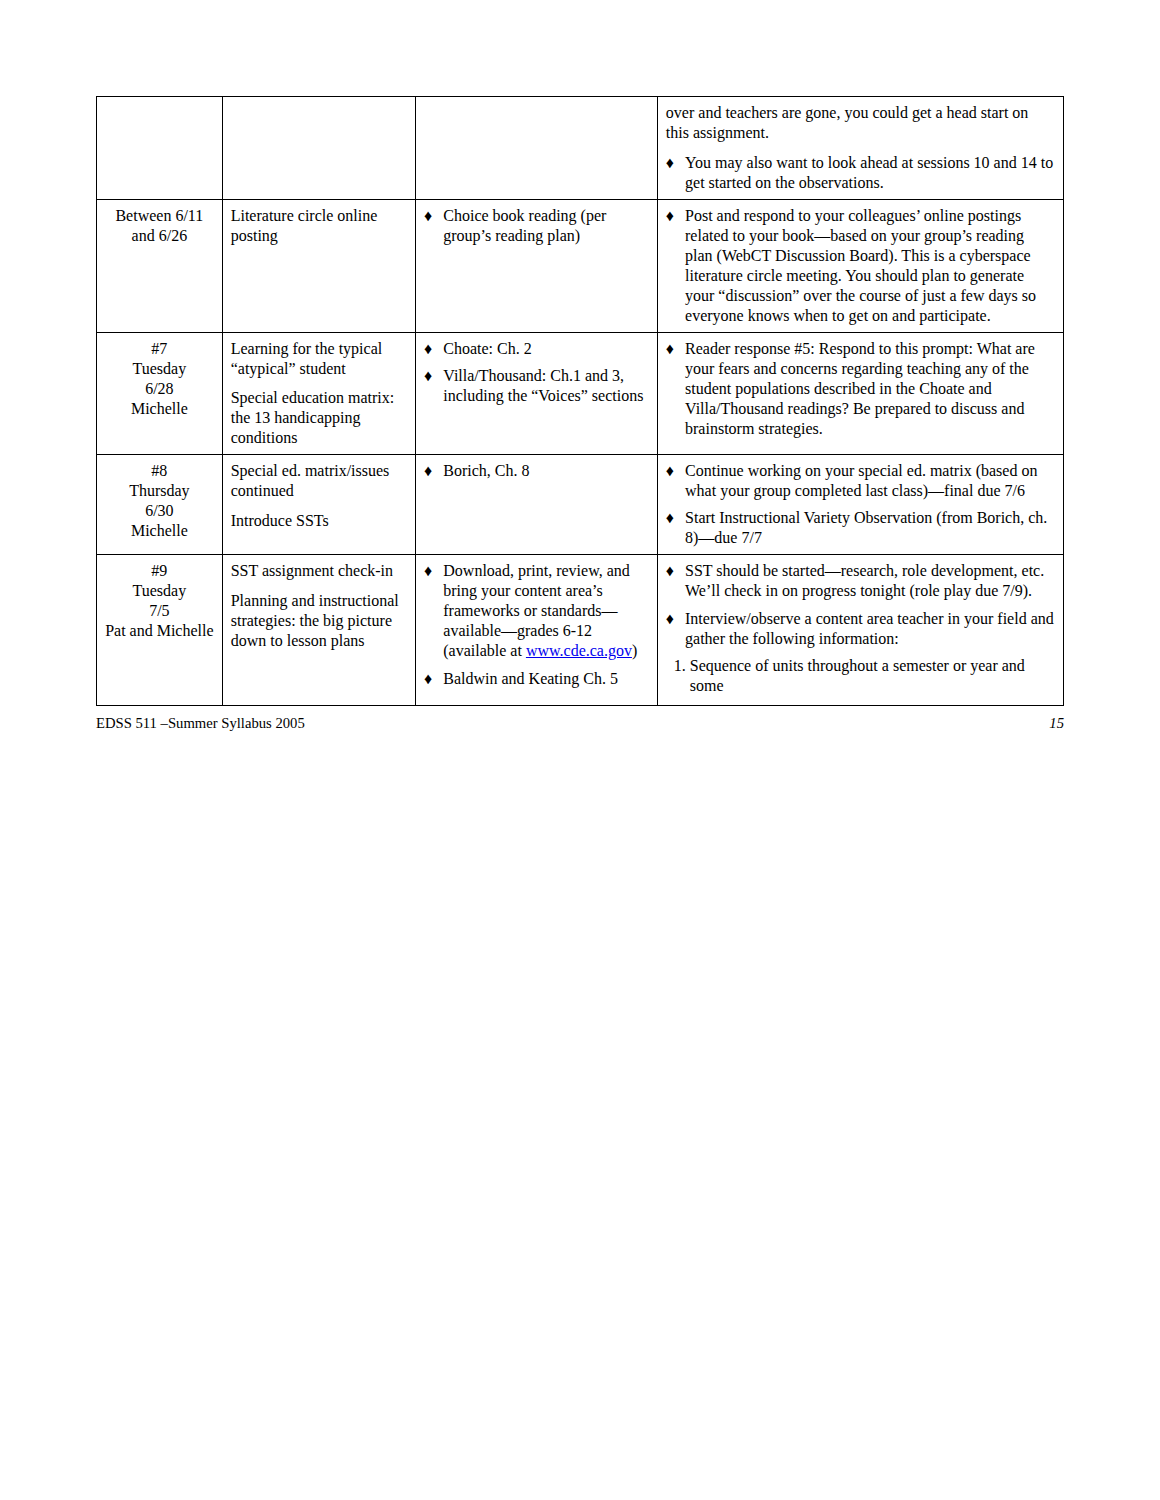| | | | over and teachers are gone, you could get a head start on this assignment. You may also want to look ahead at sessions 10 and 14 to get started on the observations. |
| Between 6/11 and 6/26 | Literature circle online posting | Choice book reading (per group’s reading plan) | Post and respond to your colleagues’ online postings related to your book—based on your group’s reading plan (WebCT Discussion Board). This is a cyberspace literature circle meeting. You should plan to generate your “discussion” over the course of just a few days so everyone knows when to get on and participate. |
| #7 Tuesday 6/28 Michelle | Learning for the typical “atypical” student Special education matrix: the 13 handicapping conditions | Choate: Ch. 2 Villa/Thousand: Ch.1 and 3, including the “Voices” sections | Reader response #5: Respond to this prompt: What are your fears and concerns regarding teaching any of the student populations described in the Choate and Villa/Thousand readings? Be prepared to discuss and brainstorm strategies. |
| #8 Thursday 6/30 Michelle | Special ed. matrix/issues continued Introduce SSTs | Borich, Ch. 8 | Continue working on your special ed. matrix (based on what your group completed last class)—final due 7/6 Start Instructional Variety Observation (from Borich, ch. 8)—due 7/7 |
| #9 Tuesday 7/5 Pat and Michelle | SST assignment check-in Planning and instructional strategies: the big picture down to lesson plans | Download, print, review, and bring your content area’s frameworks or standards—available—grades 6-12 (available at www.cde.ca.gov ) Baldwin and Keating Ch. 5 | SST should be started—research, role development, etc. We’ll check in on progress tonight (role play due 7/9). Interview/observe a content area teacher in your field and gather the following information: Sequence of units throughout a semester or year and some |
EDSS 511 –Summer Syllabus 2005 15